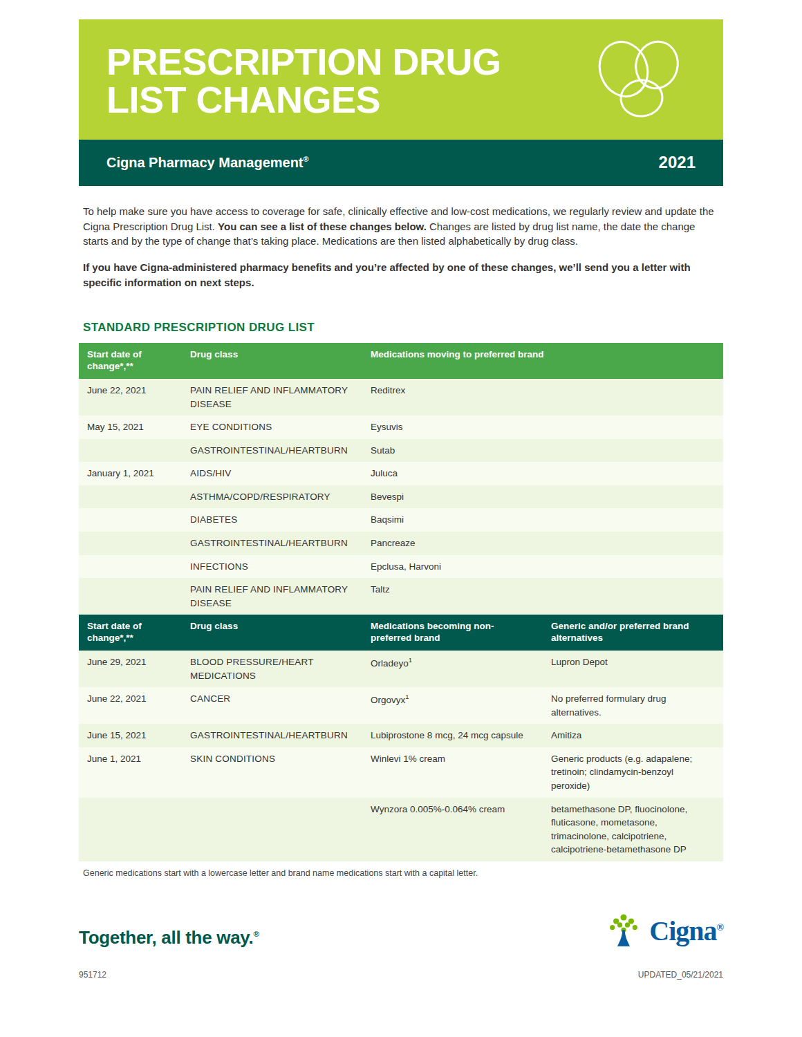Prescription Drug
List Changes
Cigna Pharmacy Management®
2021
To help make sure you have access to coverage for safe, clinically effective and low-cost medications, we regularly review and update the Cigna Prescription Drug List. You can see a list of these changes below. Changes are listed by drug list name, the date the change starts and by the type of change that’s taking place. Medications are then listed alphabetically by drug class.
If you have Cigna-administered pharmacy benefits and you’re affected by one of these changes, we’ll send you a letter with specific information on next steps.
Standard Prescription Drug List
| Start date of change*,** | Drug class | Medications moving to preferred brand |
| --- | --- | --- |
| June 22, 2021 | PAIN RELIEF AND INFLAMMATORY DISEASE | Reditrex |
| May 15, 2021 | EYE CONDITIONS | Eysuvis |
| | GASTROINTESTINAL/HEARTBURN | Sutab |
| January 1, 2021 | AIDS/HIV | Juluca |
| | ASTHMA/COPD/RESPIRATORY | Bevespi |
| | DIABETES | Baqsimi |
| | GASTROINTESTINAL/HEARTBURN | Pancreaze |
| | INFECTIONS | Epclusa, Harvoni |
| | PAIN RELIEF AND INFLAMMATORY DISEASE | Taltz |
| Start date of change*,** | Drug class | Medications becoming non-preferred brand | Generic and/or preferred brand alternatives |
| --- | --- | --- | --- |
| June 29, 2021 | BLOOD PRESSURE/HEART MEDICATIONS | Orladeyo 1 | Lupron Depot |
| June 22, 2021 | CANCER | Orgovyx 1 | No preferred formulary drug alternatives. |
| June 15, 2021 | GASTROINTESTINAL/HEARTBURN | Lubiprostone 8 mcg, 24 mcg capsule | Amitiza |
| June 1, 2021 | SKIN CONDITIONS | Winlevi 1% cream | Generic products (e.g. adapalene; tretinoin; clindamycin-benzoyl peroxide) |
| | | Wynzora 0.005%-0.064% cream | betamethasone DP, fluocinolone, fluticasone, mometasone, trimacinolone, calcipotriene, calcipotriene-betamethasone DP |
Generic medications start with a lowercase letter and brand name medications start with a capital letter.
Together, all the way.®
Cigna®
951712
UPDATED_05/21/2021